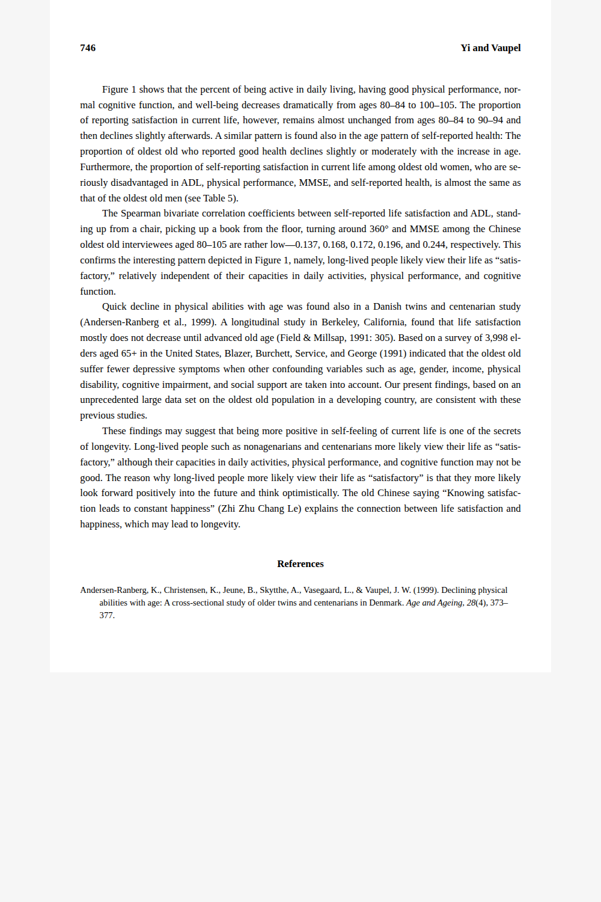746 Yi and Vaupel
Figure 1 shows that the percent of being active in daily living, having good physical performance, normal cognitive function, and well-being decreases dramatically from ages 80–84 to 100–105. The proportion of reporting satisfaction in current life, however, remains almost unchanged from ages 80–84 to 90–94 and then declines slightly afterwards. A similar pattern is found also in the age pattern of self-reported health: The proportion of oldest old who reported good health declines slightly or moderately with the increase in age. Furthermore, the proportion of self-reporting satisfaction in current life among oldest old women, who are seriously disadvantaged in ADL, physical performance, MMSE, and self-reported health, is almost the same as that of the oldest old men (see Table 5).
The Spearman bivariate correlation coefficients between self-reported life satisfaction and ADL, standing up from a chair, picking up a book from the floor, turning around 360° and MMSE among the Chinese oldest old interviewees aged 80–105 are rather low—0.137, 0.168, 0.172, 0.196, and 0.244, respectively. This confirms the interesting pattern depicted in Figure 1, namely, long-lived people likely view their life as “satisfactory,” relatively independent of their capacities in daily activities, physical performance, and cognitive function.
Quick decline in physical abilities with age was found also in a Danish twins and centenarian study (Andersen-Ranberg et al., 1999). A longitudinal study in Berkeley, California, found that life satisfaction mostly does not decrease until advanced old age (Field & Millsap, 1991: 305). Based on a survey of 3,998 elders aged 65+ in the United States, Blazer, Burchett, Service, and George (1991) indicated that the oldest old suffer fewer depressive symptoms when other confounding variables such as age, gender, income, physical disability, cognitive impairment, and social support are taken into account. Our present findings, based on an unprecedented large data set on the oldest old population in a developing country, are consistent with these previous studies.
These findings may suggest that being more positive in self-feeling of current life is one of the secrets of longevity. Long-lived people such as nonagenarians and centenarians more likely view their life as “satisfactory,” although their capacities in daily activities, physical performance, and cognitive function may not be good. The reason why long-lived people more likely view their life as “satisfactory” is that they more likely look forward positively into the future and think optimistically. The old Chinese saying “Knowing satisfaction leads to constant happiness” (Zhi Zhu Chang Le) explains the connection between life satisfaction and happiness, which may lead to longevity.
References
Andersen-Ranberg, K., Christensen, K., Jeune, B., Skytthe, A., Vasegaard, L., & Vaupel, J. W. (1999). Declining physical abilities with age: A cross-sectional study of older twins and centenarians in Denmark. Age and Ageing, 28(4), 373–377.